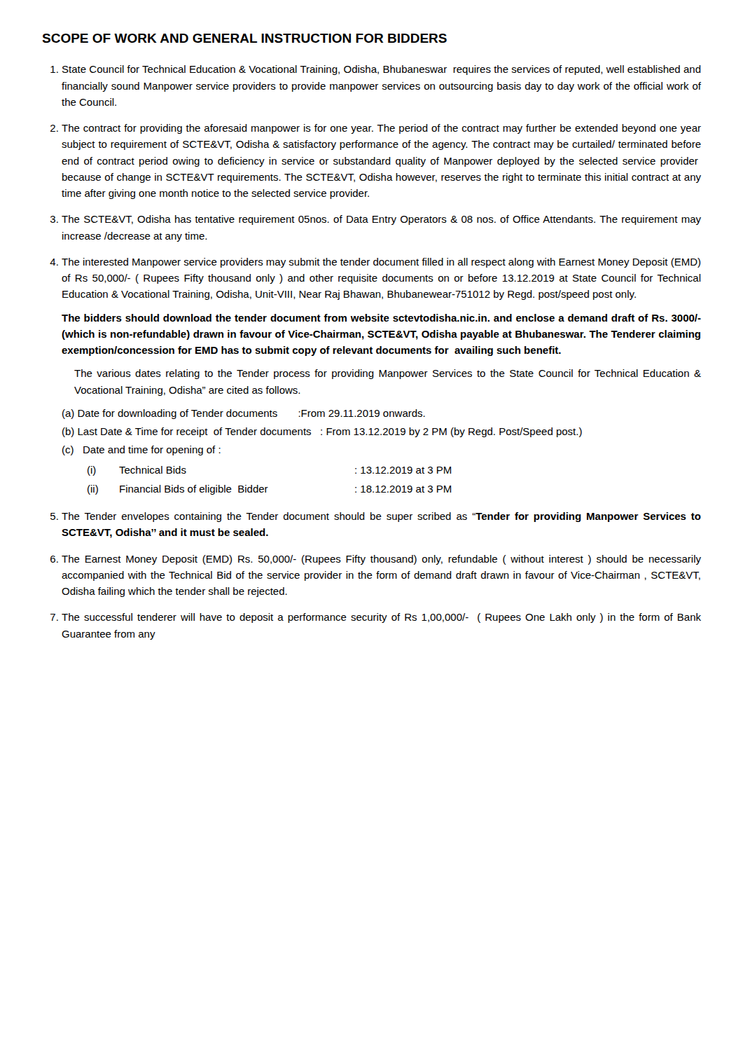SCOPE OF WORK AND GENERAL INSTRUCTION FOR BIDDERS
State Council for Technical Education & Vocational Training, Odisha, Bhubaneswar requires the services of reputed, well established and financially sound Manpower service providers to provide manpower services on outsourcing basis day to day work of the official work of the Council.
The contract for providing the aforesaid manpower is for one year. The period of the contract may further be extended beyond one year subject to requirement of SCTE&VT, Odisha & satisfactory performance of the agency. The contract may be curtailed/ terminated before end of contract period owing to deficiency in service or substandard quality of Manpower deployed by the selected service provider because of change in SCTE&VT requirements. The SCTE&VT, Odisha however, reserves the right to terminate this initial contract at any time after giving one month notice to the selected service provider.
The SCTE&VT, Odisha has tentative requirement 05nos. of Data Entry Operators & 08 nos. of Office Attendants. The requirement may increase /decrease at any time.
The interested Manpower service providers may submit the tender document filled in all respect along with Earnest Money Deposit (EMD) of Rs 50,000/- ( Rupees Fifty thousand only ) and other requisite documents on or before 13.12.2019 at State Council for Technical Education & Vocational Training, Odisha, Unit-VIII, Near Raj Bhawan, Bhubanewear-751012 by Regd. post/speed post only.
The bidders should download the tender document from website sctevtodisha.nic.in. and enclose a demand draft of Rs. 3000/- (which is non-refundable) drawn in favour of Vice-Chairman, SCTE&VT, Odisha payable at Bhubaneswar. The Tenderer claiming exemption/concession for EMD has to submit copy of relevant documents for availing such benefit.
The various dates relating to the Tender process for providing Manpower Services to the State Council for Technical Education & Vocational Training, Odisha” are cited as follows.
(a) Date for downloading of Tender documents :From 29.11.2019 onwards.
(b) Last Date & Time for receipt of Tender documents : From 13.12.2019 by 2 PM (by Regd. Post/Speed post.)
(c) Date and time for opening of :
| (i) | Technical Bids | : 13.12.2019 at 3 PM |
| (ii) | Financial Bids of eligible Bidder | : 18.12.2019 at 3 PM |
The Tender envelopes containing the Tender document should be super scribed as “Tender for providing Manpower Services to SCTE&VT, Odisha’’ and it must be sealed.
The Earnest Money Deposit (EMD) Rs. 50,000/- (Rupees Fifty thousand) only, refundable ( without interest ) should be necessarily accompanied with the Technical Bid of the service provider in the form of demand draft drawn in favour of Vice-Chairman , SCTE&VT, Odisha failing which the tender shall be rejected.
The successful tenderer will have to deposit a performance security of Rs 1,00,000/- ( Rupees One Lakh only ) in the form of Bank Guarantee from any